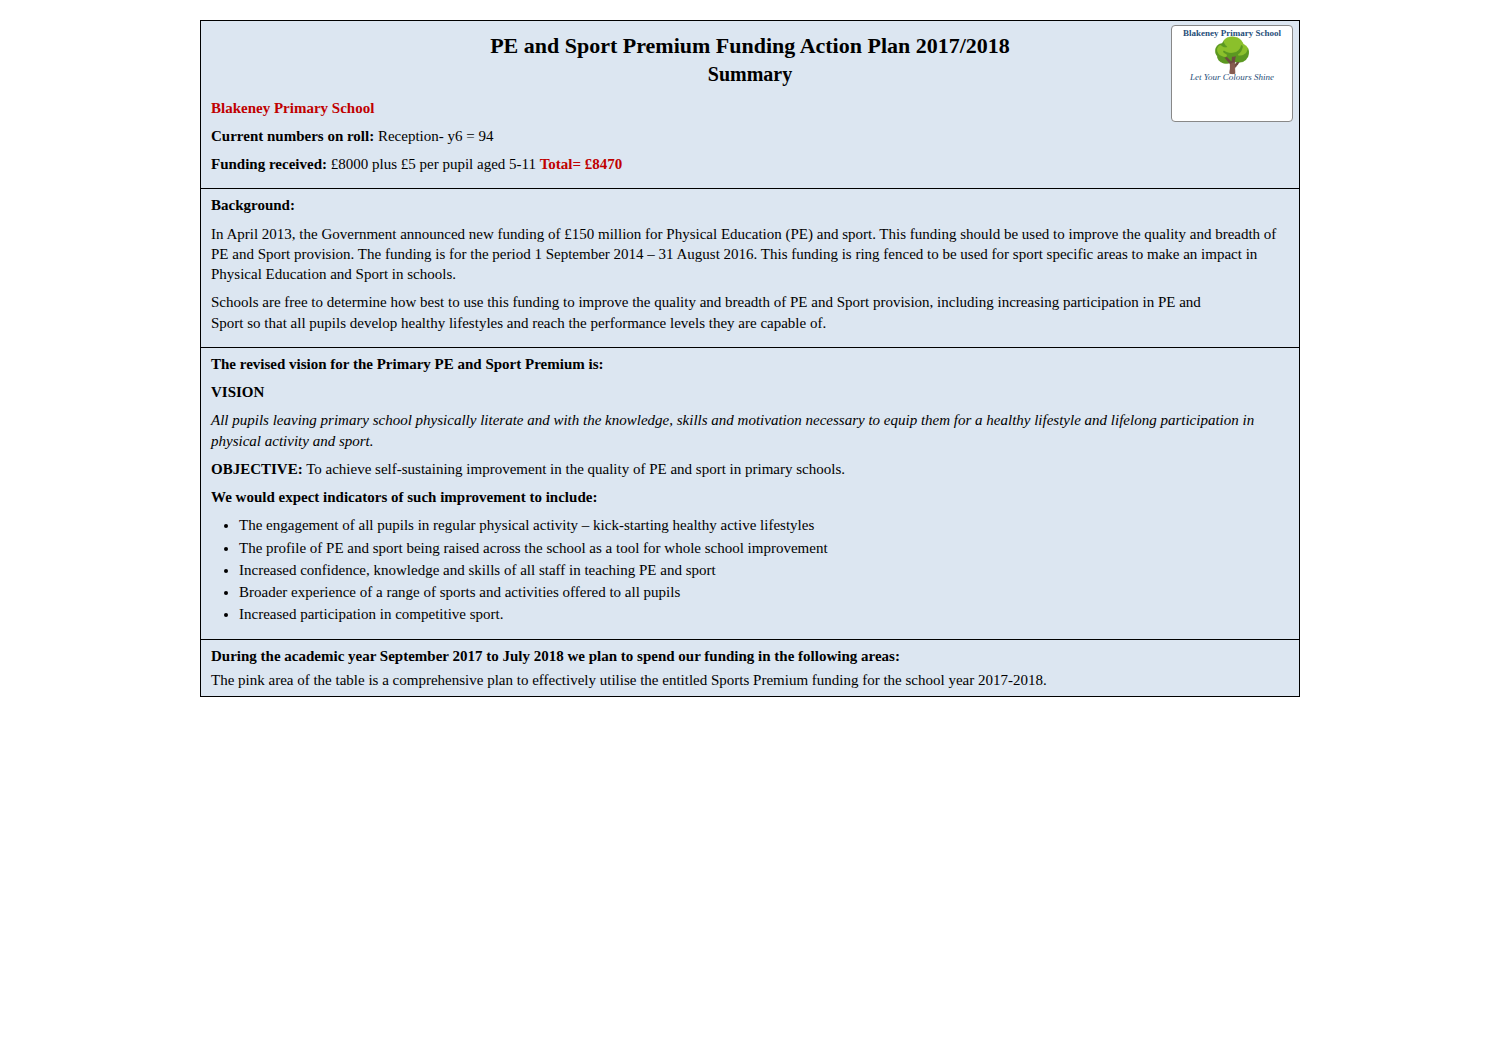| Blakeney Primary School 🌳 Let Your Colours Shine PE and Sport Premium Funding Action Plan 2017/2018 Summary Blakeney Primary School Current numbers on roll: Reception- y6 = 94 Funding received: £8000 plus £5 per pupil aged 5-11 Total= £8470 |
| Background: In April 2013, the Government announced new funding of £150 million for Physical Education (PE) and sport. This funding should be used to improve the quality and breadth of PE and Sport provision. The funding is for the period 1 September 2014 – 31 August 2016. This funding is ring fenced to be used for sport specific areas to make an impact in Physical Education and Sport in schools. Schools are free to determine how best to use this funding to improve the quality and breadth of PE and Sport provision, including increasing participation in PE and Sport so that all pupils develop healthy lifestyles and reach the performance levels they are capable of. |
| The revised vision for the Primary PE and Sport Premium is: VISION All pupils leaving primary school physically literate and with the knowledge, skills and motivation necessary to equip them for a healthy lifestyle and lifelong participation in physical activity and sport. OBJECTIVE: To achieve self-sustaining improvement in the quality of PE and sport in primary schools. We would expect indicators of such improvement to include: The engagement of all pupils in regular physical activity – kick-starting healthy active lifestyles The profile of PE and sport being raised across the school as a tool for whole school improvement Increased confidence, knowledge and skills of all staff in teaching PE and sport Broader experience of a range of sports and activities offered to all pupils Increased participation in competitive sport. |
| During the academic year September 2017 to July 2018 we plan to spend our funding in the following areas: The pink area of the table is a comprehensive plan to effectively utilise the entitled Sports Premium funding for the school year 2017-2018. |